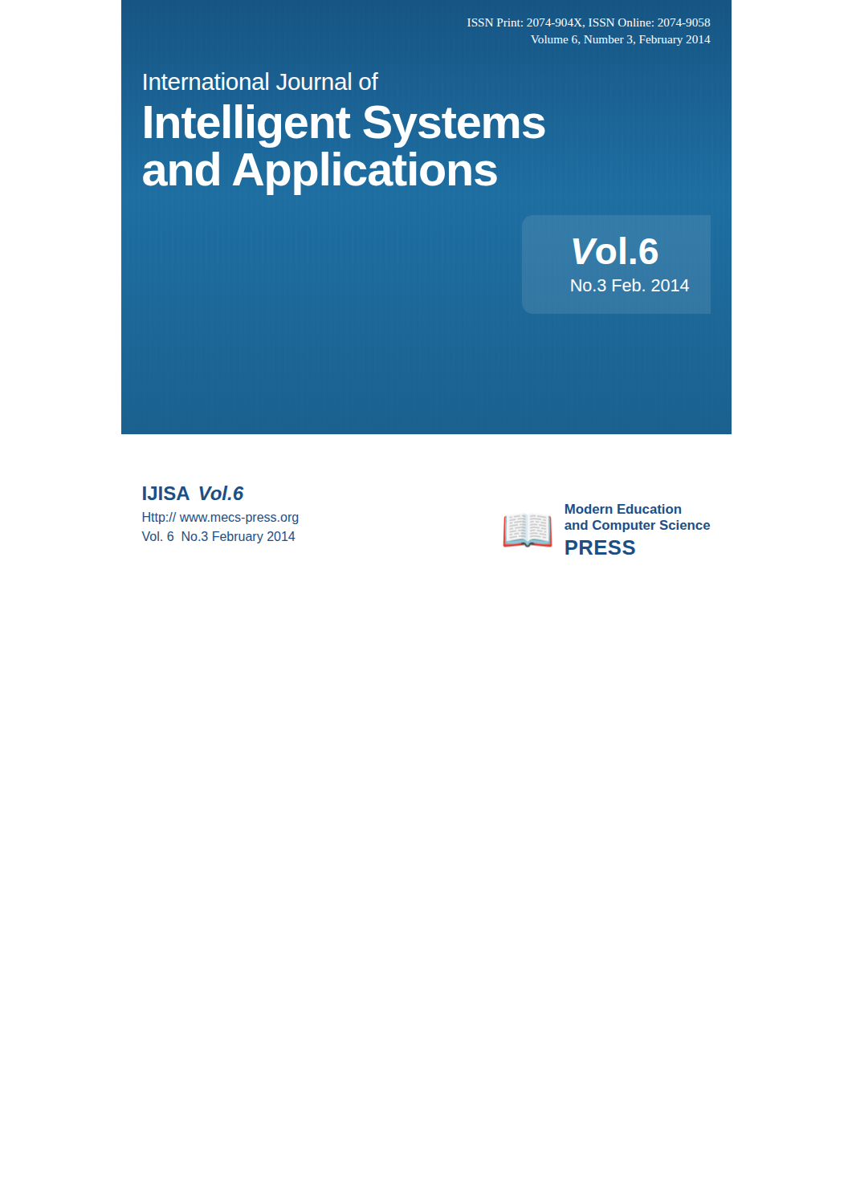ISSN Print: 2074-904X, ISSN Online: 2074-9058 Volume 6, Number 3, February 2014
International Journal of
Intelligent Systems
and Applications
Vol.6
No.3 Feb. 2014
IJISA Vol.6
Http:// www.mecs-press.org
Vol. 6 No.3 February 2014
📖
Modern Education
and Computer Science
PRESS